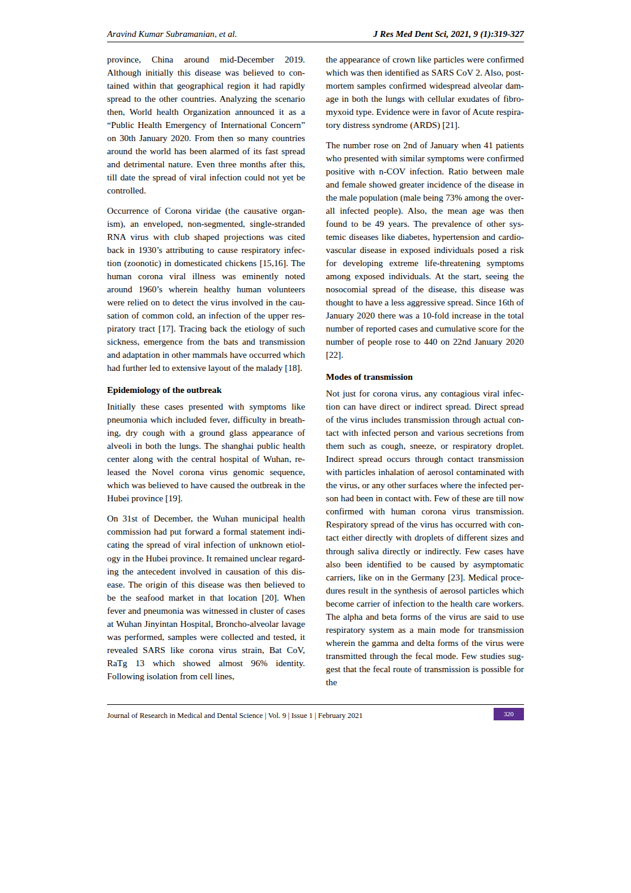Aravind Kumar Subramanian, et al.
J Res Med Dent Sci, 2021, 9 (1):319-327
province, China around mid-December 2019. Although initially this disease was believed to contained within that geographical region it had rapidly spread to the other countries. Analyzing the scenario then, World health Organization announced it as a “Public Health Emergency of International Concern” on 30th January 2020. From then so many countries around the world has been alarmed of its fast spread and detrimental nature. Even three months after this, till date the spread of viral infection could not yet be controlled.
Occurrence of Corona viridae (the causative organism), an enveloped, non-segmented, single-stranded RNA virus with club shaped projections was cited back in 1930’s attributing to cause respiratory infection (zoonotic) in domesticated chickens [15,16]. The human corona viral illness was eminently noted around 1960’s wherein healthy human volunteers were relied on to detect the virus involved in the causation of common cold, an infection of the upper respiratory tract [17]. Tracing back the etiology of such sickness, emergence from the bats and transmission and adaptation in other mammals have occurred which had further led to extensive layout of the malady [18].
Epidemiology of the outbreak
Initially these cases presented with symptoms like pneumonia which included fever, difficulty in breathing, dry cough with a ground glass appearance of alveoli in both the lungs. The shanghai public health center along with the central hospital of Wuhan, released the Novel corona virus genomic sequence, which was believed to have caused the outbreak in the Hubei province [19].
On 31st of December, the Wuhan municipal health commission had put forward a formal statement indicating the spread of viral infection of unknown etiology in the Hubei province. It remained unclear regarding the antecedent involved in causation of this disease. The origin of this disease was then believed to be the seafood market in that location [20]. When fever and pneumonia was witnessed in cluster of cases at Wuhan Jinyintan Hospital, Broncho-alveolar lavage was performed, samples were collected and tested, it revealed SARS like corona virus strain, Bat CoV, RaTg 13 which showed almost 96% identity. Following isolation from cell lines,
the appearance of crown like particles were confirmed which was then identified as SARS CoV 2. Also, postmortem samples confirmed widespread alveolar damage in both the lungs with cellular exudates of fibro-myxoid type. Evidence were in favor of Acute respiratory distress syndrome (ARDS) [21].
The number rose on 2nd of January when 41 patients who presented with similar symptoms were confirmed positive with n-COV infection. Ratio between male and female showed greater incidence of the disease in the male population (male being 73% among the overall infected people). Also, the mean age was then found to be 49 years. The prevalence of other systemic diseases like diabetes, hypertension and cardiovascular disease in exposed individuals posed a risk for developing extreme life-threatening symptoms among exposed individuals. At the start, seeing the nosocomial spread of the disease, this disease was thought to have a less aggressive spread. Since 16th of January 2020 there was a 10-fold increase in the total number of reported cases and cumulative score for the number of people rose to 440 on 22nd January 2020 [22].
Modes of transmission
Not just for corona virus, any contagious viral infection can have direct or indirect spread. Direct spread of the virus includes transmission through actual contact with infected person and various secretions from them such as cough, sneeze, or respiratory droplet. Indirect spread occurs through contact transmission with particles inhalation of aerosol contaminated with the virus, or any other surfaces where the infected person had been in contact with. Few of these are till now confirmed with human corona virus transmission. Respiratory spread of the virus has occurred with contact either directly with droplets of different sizes and through saliva directly or indirectly. Few cases have also been identified to be caused by asymptomatic carriers, like on in the Germany [23]. Medical procedures result in the synthesis of aerosol particles which become carrier of infection to the health care workers. The alpha and beta forms of the virus are said to use respiratory system as a main mode for transmission wherein the gamma and delta forms of the virus were transmitted through the fecal mode. Few studies suggest that the fecal route of transmission is possible for the
Journal of Research in Medical and Dental Science | Vol. 9 | Issue 1 | February 2021
320